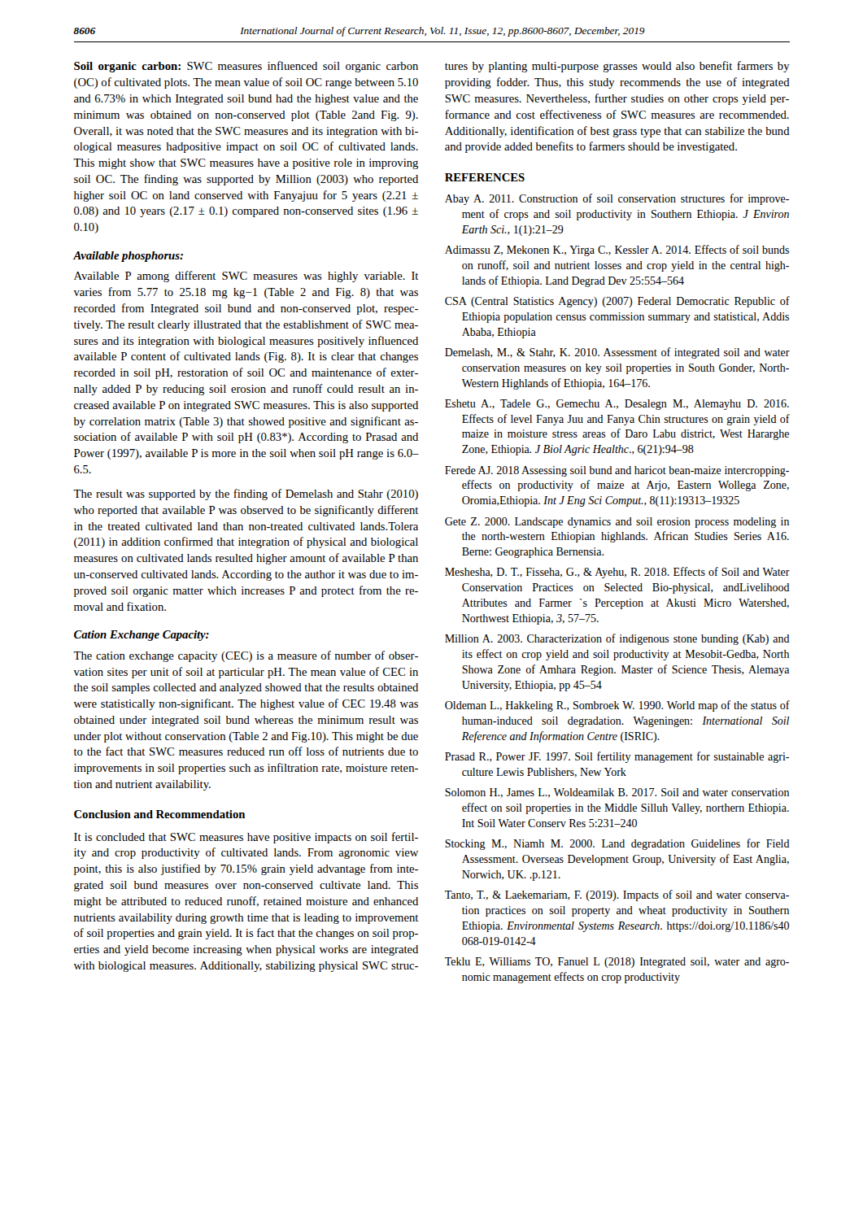8606 International Journal of Current Research, Vol. 11, Issue, 12, pp.8600-8607, December, 2019
Soil organic carbon: SWC measures influenced soil organic carbon (OC) of cultivated plots. The mean value of soil OC range between 5.10 and 6.73% in which Integrated soil bund had the highest value and the minimum was obtained on non-conserved plot (Table 2and Fig. 9). Overall, it was noted that the SWC measures and its integration with biological measures hadpositive impact on soil OC of cultivated lands. This might show that SWC measures have a positive role in improving soil OC. The finding was supported by Million (2003) who reported higher soil OC on land conserved with Fanyajuu for 5 years (2.21 ± 0.08) and 10 years (2.17 ± 0.1) compared non-conserved sites (1.96 ± 0.10)
Available phosphorus:
Available P among different SWC measures was highly variable. It varies from 5.77 to 25.18 mg kg−1 (Table 2 and Fig. 8) that was recorded from Integrated soil bund and non-conserved plot, respectively. The result clearly illustrated that the establishment of SWC measures and its integration with biological measures positively influenced available P content of cultivated lands (Fig. 8). It is clear that changes recorded in soil pH, restoration of soil OC and maintenance of externally added P by reducing soil erosion and runoff could result an increased available P on integrated SWC measures. This is also supported by correlation matrix (Table 3) that showed positive and significant association of available P with soil pH (0.83*). According to Prasad and Power (1997), available P is more in the soil when soil pH range is 6.0–6.5.
The result was supported by the finding of Demelash and Stahr (2010) who reported that available P was observed to be significantly different in the treated cultivated land than non-treated cultivated lands.Tolera (2011) in addition confirmed that integration of physical and biological measures on cultivated lands resulted higher amount of available P than un-conserved cultivated lands. According to the author it was due to improved soil organic matter which increases P and protect from the removal and fixation.
Cation Exchange Capacity:
The cation exchange capacity (CEC) is a measure of number of observation sites per unit of soil at particular pH. The mean value of CEC in the soil samples collected and analyzed showed that the results obtained were statistically non-significant. The highest value of CEC 19.48 was obtained under integrated soil bund whereas the minimum result was under plot without conservation (Table 2 and Fig.10). This might be due to the fact that SWC measures reduced run off loss of nutrients due to improvements in soil properties such as infiltration rate, moisture retention and nutrient availability.
Conclusion and Recommendation
It is concluded that SWC measures have positive impacts on soil fertility and crop productivity of cultivated lands. From agronomic view point, this is also justified by 70.15% grain yield advantage from integrated soil bund measures over non-conserved cultivate land. This might be attributed to reduced runoff, retained moisture and enhanced nutrients availability during growth time that is leading to improvement of soil properties and grain yield. It is fact that the changes on soil properties and yield become increasing when physical works are integrated with biological measures. Additionally, stabilizing physical SWC structures by planting multi-purpose grasses would also benefit farmers by providing fodder. Thus, this study recommends the use of integrated SWC measures. Nevertheless, further studies on other crops yield performance and cost effectiveness of SWC measures are recommended. Additionally, identification of best grass type that can stabilize the bund and provide added benefits to farmers should be investigated.
REFERENCES
Abay A. 2011. Construction of soil conservation structures for improvement of crops and soil productivity in Southern Ethiopia. J Environ Earth Sci., 1(1):21–29
Adimassu Z, Mekonen K., Yirga C., Kessler A. 2014. Effects of soil bunds on runoff, soil and nutrient losses and crop yield in the central highlands of Ethiopia. Land Degrad Dev 25:554–564
CSA (Central Statistics Agency) (2007) Federal Democratic Republic of Ethiopia population census commission summary and statistical, Addis Ababa, Ethiopia
Demelash, M., & Stahr, K. 2010. Assessment of integrated soil and water conservation measures on key soil properties in South Gonder, North-Western Highlands of Ethiopia, 164–176.
Eshetu A., Tadele G., Gemechu A., Desalegn M., Alemayhu D. 2016. Effects of level Fanya Juu and Fanya Chin structures on grain yield of maize in moisture stress areas of Daro Labu district, West Hararghe Zone, Ethiopia. J Biol Agric Healthc., 6(21):94–98
Ferede AJ. 2018 Assessing soil bund and haricot bean-maize intercroppingeffects on productivity of maize at Arjo, Eastern Wollega Zone, Oromia,Ethiopia. Int J Eng Sci Comput., 8(11):19313–19325
Gete Z. 2000. Landscape dynamics and soil erosion process modeling in the north-western Ethiopian highlands. African Studies Series A16. Berne: Geographica Bernensia.
Meshesha, D. T., Fisseha, G., & Ayehu, R. 2018. Effects of Soil and Water Conservation Practices on Selected Bio-physical, andLivelihood Attributes and Farmer `s Perception at Akusti Micro Watershed, Northwest Ethiopia, 3, 57–75.
Million A. 2003. Characterization of indigenous stone bunding (Kab) and its effect on crop yield and soil productivity at Mesobit-Gedba, North Showa Zone of Amhara Region. Master of Science Thesis, Alemaya University, Ethiopia, pp 45–54
Oldeman L., Hakkeling R., Sombroek W. 1990. World map of the status of human-induced soil degradation. Wageningen: International Soil Reference and Information Centre (ISRIC).
Prasad R., Power JF. 1997. Soil fertility management for sustainable agriculture Lewis Publishers, New York
Solomon H., James L., Woldeamilak B. 2017. Soil and water conservation effect on soil properties in the Middle Silluh Valley, northern Ethiopia. Int Soil Water Conserv Res 5:231–240
Stocking M., Niamh M. 2000. Land degradation Guidelines for Field Assessment. Overseas Development Group, University of East Anglia, Norwich, UK. .p.121.
Tanto, T., & Laekemariam, F. (2019). Impacts of soil and water conservation practices on soil property and wheat productivity in Southern Ethiopia. Environmental Systems Research. https://doi.org/10.1186/s40068-019-0142-4
Teklu E, Williams TO, Fanuel L (2018) Integrated soil, water and agronomic management effects on crop productivity